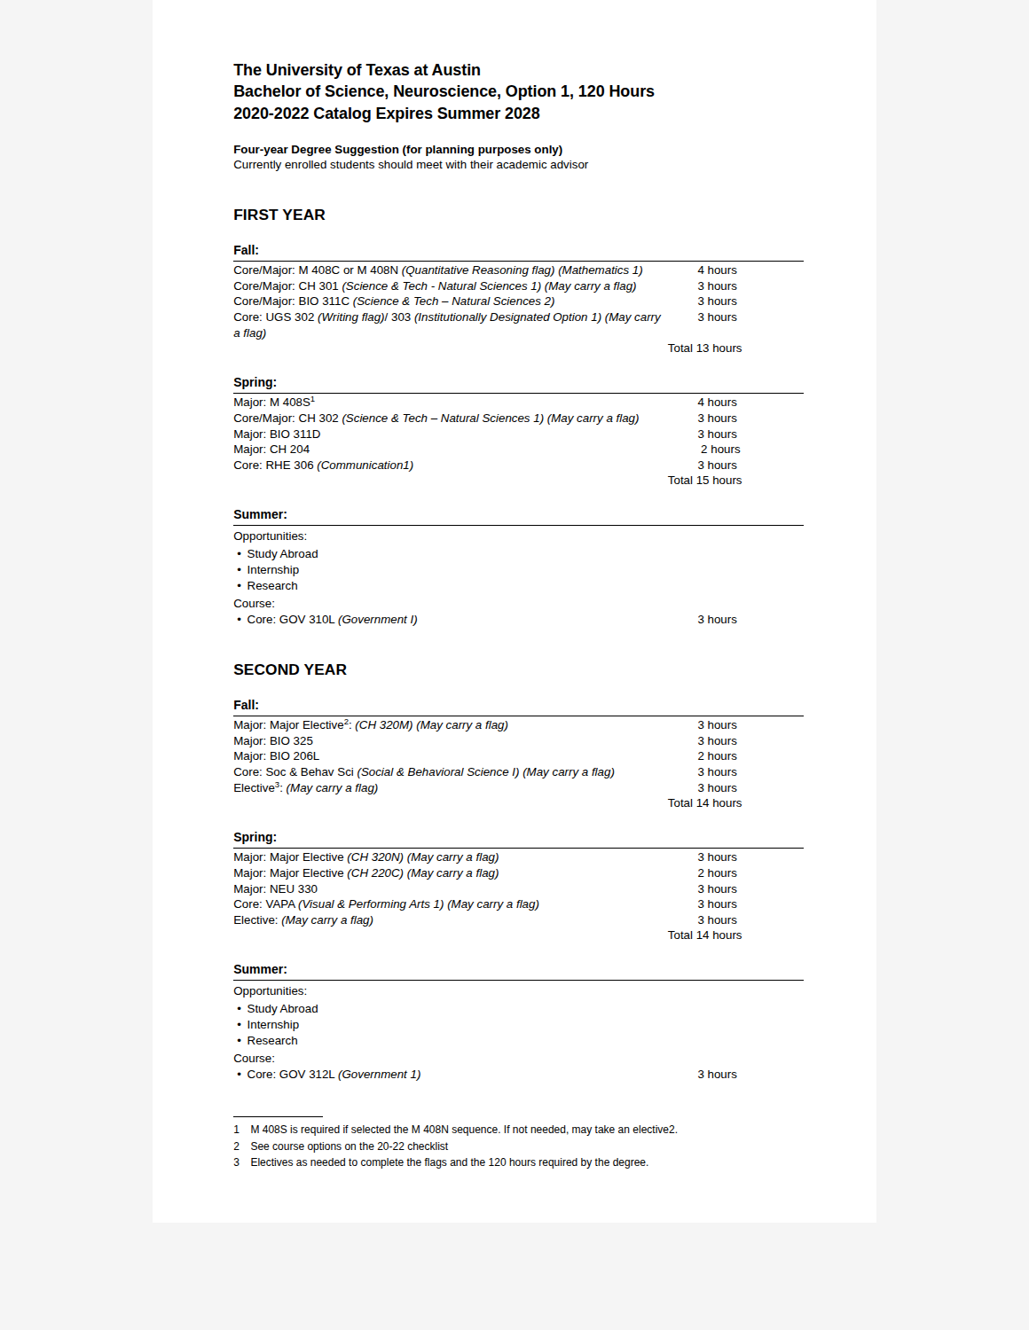The University of Texas at Austin
Bachelor of Science, Neuroscience, Option 1, 120 Hours
2020-2022 Catalog Expires Summer 2028
Four-year Degree Suggestion (for planning purposes only)
Currently enrolled students should meet with their academic advisor
FIRST YEAR
Fall:
| Core/Major: M 408C or M 408N (Quantitative Reasoning flag) (Mathematics 1) | 4 hours |
| Core/Major: CH 301 (Science & Tech - Natural Sciences 1) (May carry a flag) | 3 hours |
| Core/Major: BIO 311C (Science & Tech – Natural Sciences 2) | 3 hours |
| Core: UGS 302 (Writing flag) / 303 (Institutionally Designated Option 1) (May carry a flag) | 3 hours |
| | Total 13 hours |
Spring:
| Major: M 408S 1 | 4 hours |
| Core/Major: CH 302 (Science & Tech – Natural Sciences 1) (May carry a flag) | 3 hours |
| Major: BIO 311D | 3 hours |
| Major: CH 204 | 2 hours |
| Core: RHE 306 (Communication1) | 3 hours |
| | Total 15 hours |
Summer:
| Opportunities: Study Abroad Internship Research Course: Core: GOV 310L (Government I) 3 hours |
SECOND YEAR
Fall:
| Major: Major Elective 2 : (CH 320M) (May carry a flag) | 3 hours |
| Major: BIO 325 | 3 hours |
| Major: BIO 206L | 2 hours |
| Core: Soc & Behav Sci (Social & Behavioral Science I) (May carry a flag) | 3 hours |
| Elective 3 : (May carry a flag) | 3 hours |
| | Total 14 hours |
Spring:
| Major: Major Elective (CH 320N) (May carry a flag) | 3 hours |
| Major: Major Elective (CH 220C) (May carry a flag) | 2 hours |
| Major: NEU 330 | 3 hours |
| Core: VAPA (Visual & Performing Arts 1) (May carry a flag) | 3 hours |
| Elective: (May carry a flag) | 3 hours |
| | Total 14 hours |
Summer:
| Opportunities: Study Abroad Internship Research Course: Core: GOV 312L (Government 1) 3 hours |
1 M 408S is required if selected the M 408N sequence. If not needed, may take an elective2.
2 See course options on the 20-22 checklist
3 Electives as needed to complete the flags and the 120 hours required by the degree.